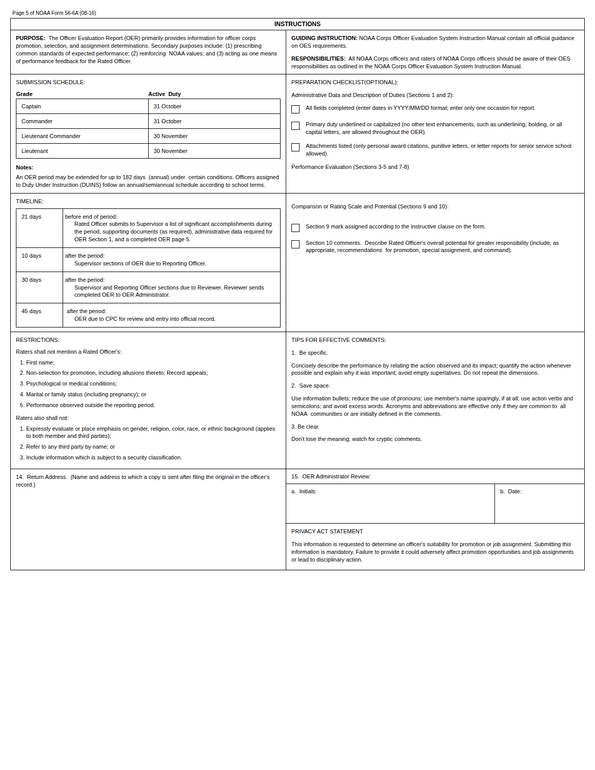Page 5 of NOAA Form 56-6A (08-16)
INSTRUCTIONS
| PURPOSE: The Officer Evaluation Report (OER) primarily provides information for officer corps promotion, selection, and assignment determinations. Secondary purposes include: (1) prescribing common standards of expected performance; (2) reinforcing NOAA values; and (3) acting as one means of performance feedback for the Rated Officer. | GUIDING INSTRUCTION: NOAA Corps Officer Evaluation System Instruction Manual contain all official guidance on OES requirements. RESPONSIBILITIES: All NOAA Corps officers and raters of NOAA Corps officers should be aware of their OES responsibilities as outlined in the NOAA Corps Officer Evaluation System Instruction Manual. |
| SUBMISSION SCHEDULE: / Grade / Active Duty / / --- / --- / / Captain / 31 October / / Commander / 31 October / / Lieutenant Commander / 30 November / / Lieutenant / 30 November / Notes: An OER period may be extended for up to 182 days (annual) under certain conditions. Officers assigned to Duty Under Instruction (DUINS) follow an annual/semiannual schedule according to school terms. | PREPARATION CHECKLIST(OPTIONAL): Administrative Data and Description of Duties (Sections 1 and 2): All fields completed (enter dates in YYYY/MM/DD format; enter only one occasion for report. Primary duty underlined or capitalized (no other text enhancements, such as underlining, bolding, or all capital letters, are allowed throughout the OER). Attachments listed (only personal award citations, punitive letters, or letter reports for senior service school allowed). Performance Evaluation (Sections 3-5 and 7-8) |
| TIMELINE: / 21 days / before end of period: Rated Officer submits to Supervisor a list of significant accomplishments during the period, supporting documents (as required), administrative data required for OER Section 1, and a completed OER page 5. / / 10 days / after the period: Supervisor sections of OER due to Reporting Officer. / / 30 days / after the period: Supervisor and Reporting Officer sections due to Reviewer. Reviewer sends completed OER to OER Administrator. / / 45 days / after the period: OER due to CPC for review and entry into official record. / | Comparison or Rating Scale and Potential (Sections 9 and 10): Section 9 mark assigned according to the instructive clause on the form. Section 10 comments. Describe Rated Officer's overall potential for greater responsibility (include, as appropriate, recommendations for promotion, special assignment, and command). |
| RESTRICTIONS: Raters shall not mention a Rated Officer's: First name; Non-selection for promotion, including allusions thereto; Record appeals; Psychological or medical conditions; Marital or family status (including pregnancy); or Performance observed outside the reporting period. Raters also shall not: Expressly evaluate or place emphasis on gender, religion, color, race, or ethnic background (applies to both member and third parties); Refer to any third party by name; or Include information which is subject to a security classification. | TIPS FOR EFFECTIVE COMMENTS: 1. Be specific. Concisely describe the performance by relating the action observed and its impact; quantify the action whenever possible and explain why it was important; avoid empty superlatives. Do not repeat the dimensions. 2. Save space. Use information bullets; reduce the use of pronouns; use member's name sparingly, if at all; use action verbs and semicolons; and avoid excess words. Acronyms and abbreviations are effective only if they are common to all NOAA communities or are initially defined in the comments. 3. Be clear. Don't lose the meaning; watch for cryptic comments. |
| 14. Return Address. (Name and address to which a copy is sent after filing the original in the officer's record.) | / 15. OER Administrator Review: / / a. Initials: / b. Date: / / PRIVACY ACT STATEMENT This information is requested to determine an officer's suitability for promotion or job assignment. Submitting this information is mandatory. Failure to provide it could adversely affect promotion opportunities and job assignments or lead to disciplinary action. / |